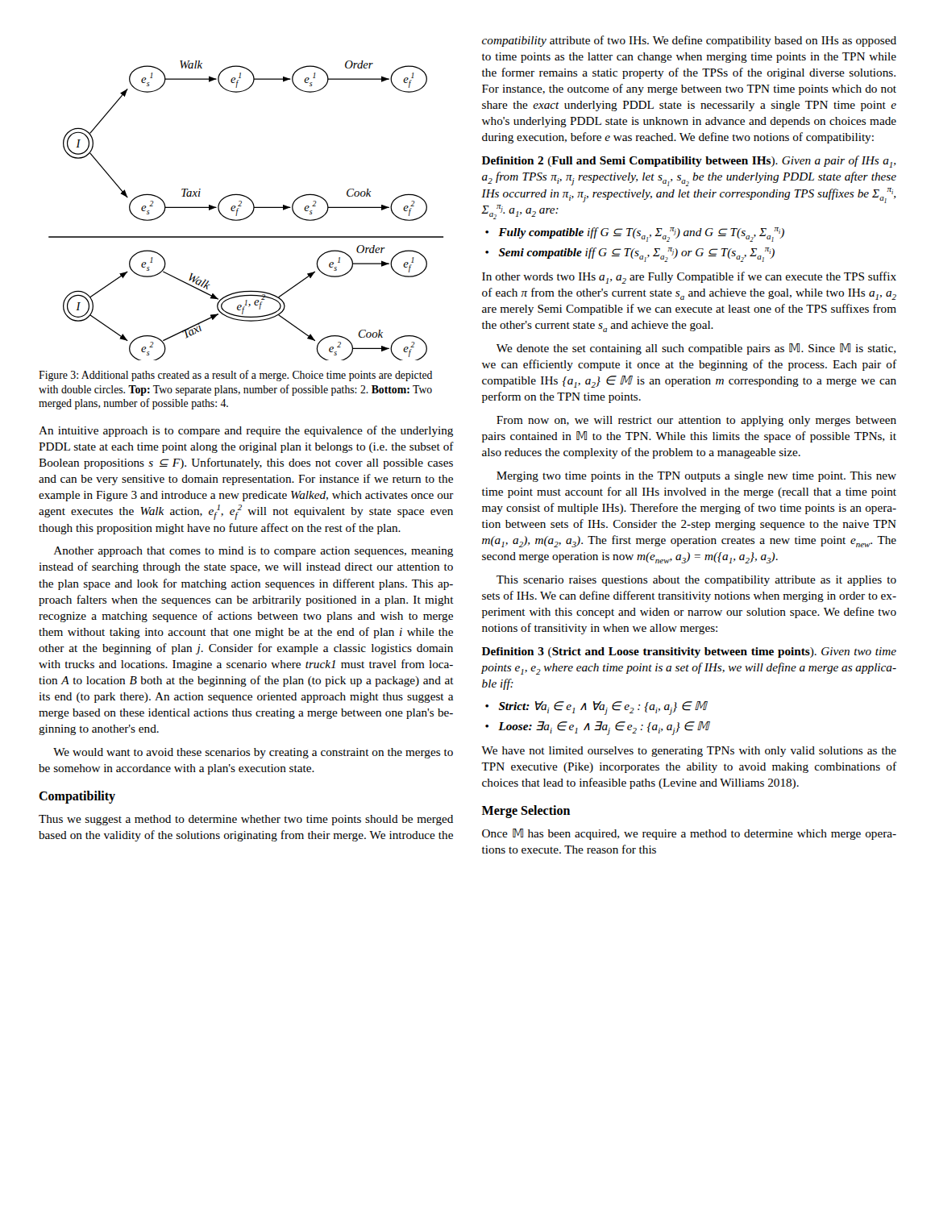I es1 ef1 es1 ef1 es2 ef2 es2 ef2 Walk Order Taxi Cook I es1 es2 ef1, ef2 es1 ef1 es2 ef2 Walk Taxi Order Cook
Figure 3: Additional paths created as a result of a merge. Choice time points are depicted with double circles. Top: Two separate plans, number of possible paths: 2. Bottom: Two merged plans, number of possible paths: 4.
An intuitive approach is to compare and require the equivalence of the underlying PDDL state at each time point along the original plan it belongs to (i.e. the subset of Boolean propositions s ⊆ F). Unfortunately, this does not cover all possible cases and can be very sensitive to domain representation. For instance if we return to the example in Figure 3 and introduce a new predicate Walked, which activates once our agent executes the Walk action, ef1, ef2 will not equivalent by state space even though this proposition might have no future affect on the rest of the plan.
Another approach that comes to mind is to compare action sequences, meaning instead of searching through the state space, we will instead direct our attention to the plan space and look for matching action sequences in different plans. This approach falters when the sequences can be arbitrarily positioned in a plan. It might recognize a matching sequence of actions between two plans and wish to merge them without taking into account that one might be at the end of plan i while the other at the beginning of plan j. Consider for example a classic logistics domain with trucks and locations. Imagine a scenario where truck1 must travel from location A to location B both at the beginning of the plan (to pick up a package) and at its end (to park there). An action sequence oriented approach might thus suggest a merge based on these identical actions thus creating a merge between one plan's beginning to another's end.
We would want to avoid these scenarios by creating a constraint on the merges to be somehow in accordance with a plan's execution state.
Compatibility
Thus we suggest a method to determine whether two time points should be merged based on the validity of the solutions originating from their merge. We introduce the compatibility attribute of two IHs. We define compatibility based on IHs as opposed to time points as the latter can change when merging time points in the TPN while the former remains a static property of the TPSs of the original diverse solutions. For instance, the outcome of any merge between two TPN time points which do not share the exact underlying PDDL state is necessarily a single TPN time point e who's underlying PDDL state is unknown in advance and depends on choices made during execution, before e was reached. We define two notions of compatibility:
Definition 2 (Full and Semi Compatibility between IHs). Given a pair of IHs a1, a2 from TPSs πi, πj respectively, let sa1, sa2 be the underlying PDDL state after these IHs occurred in πi, πj, respectively, and let their corresponding TPS suffixes be Σa1πi, Σa2πj. a1, a2 are:
Fully compatible iff G ⊆ T(sa1, Σa2πj) and G ⊆ T(sa2, Σa1πi)
Semi compatible iff G ⊆ T(sa1, Σa2πj) or G ⊆ T(sa2, Σa1πi)
In other words two IHs a1, a2 are Fully Compatible if we can execute the TPS suffix of each π from the other's current state sa and achieve the goal, while two IHs a1, a2 are merely Semi Compatible if we can execute at least one of the TPS suffixes from the other's current state sa and achieve the goal.
We denote the set containing all such compatible pairs as 𝕄. Since 𝕄 is static, we can efficiently compute it once at the beginning of the process. Each pair of compatible IHs {a1, a2} ∈ 𝕄 is an operation m corresponding to a merge we can perform on the TPN time points.
From now on, we will restrict our attention to applying only merges between pairs contained in 𝕄 to the TPN. While this limits the space of possible TPNs, it also reduces the complexity of the problem to a manageable size.
Merging two time points in the TPN outputs a single new time point. This new time point must account for all IHs involved in the merge (recall that a time point may consist of multiple IHs). Therefore the merging of two time points is an operation between sets of IHs. Consider the 2-step merging sequence to the naive TPN m(a1, a2), m(a2, a3). The first merge operation creates a new time point enew. The second merge operation is now m(enew, a3) = m({a1, a2}, a3).
This scenario raises questions about the compatibility attribute as it applies to sets of IHs. We can define different transitivity notions when merging in order to experiment with this concept and widen or narrow our solution space. We define two notions of transitivity in when we allow merges:
Definition 3 (Strict and Loose transitivity between time points). Given two time points e1, e2 where each time point is a set of IHs, we will define a merge as applicable iff:
Strict: ∀ai ∈ e1 ∧ ∀aj ∈ e2 : {ai, aj} ∈ 𝕄
Loose: ∃ai ∈ e1 ∧ ∃aj ∈ e2 : {ai, aj} ∈ 𝕄
We have not limited ourselves to generating TPNs with only valid solutions as the TPN executive (Pike) incorporates the ability to avoid making combinations of choices that lead to infeasible paths (Levine and Williams 2018).
Merge Selection
Once 𝕄 has been acquired, we require a method to determine which merge operations to execute. The reason for this